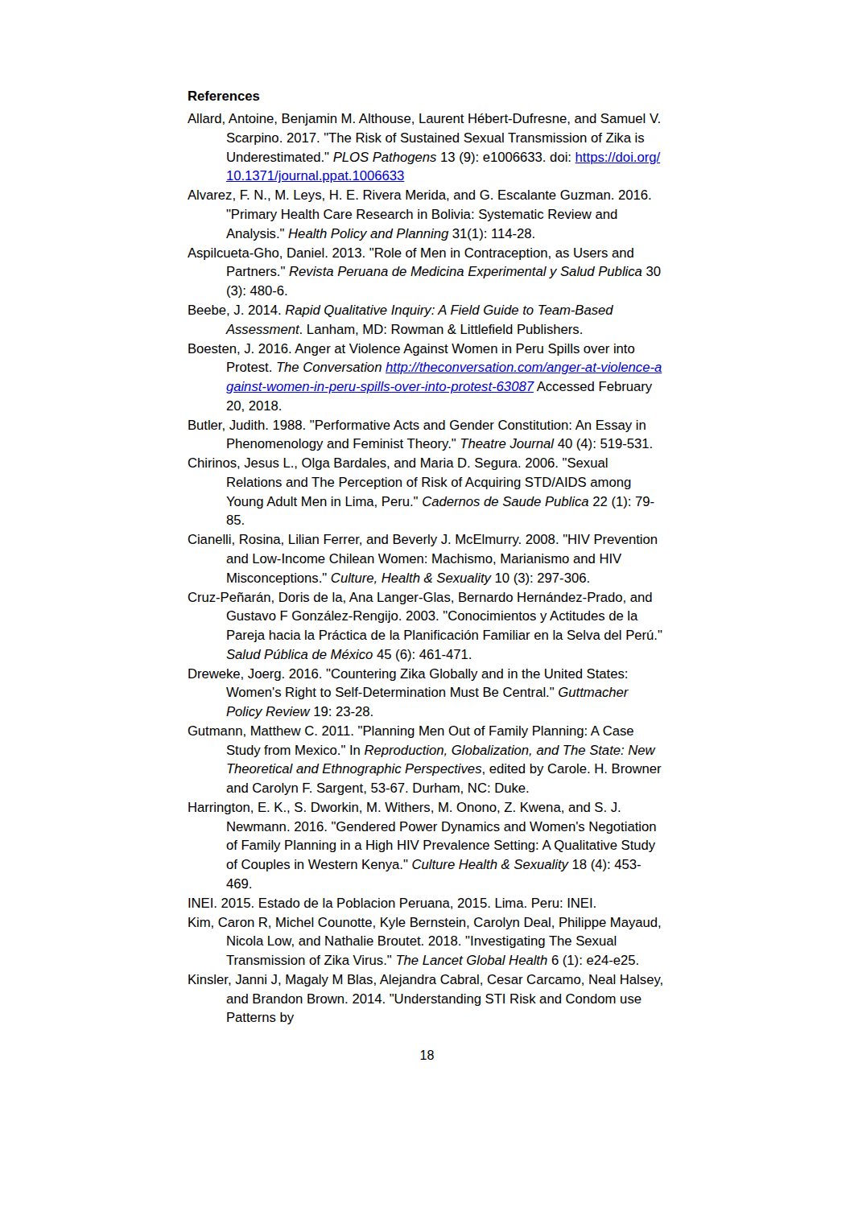References
Allard, Antoine, Benjamin M. Althouse, Laurent Hébert-Dufresne, and Samuel V. Scarpino. 2017. "The Risk of Sustained Sexual Transmission of Zika is Underestimated." PLOS Pathogens 13 (9): e1006633. doi: https://doi.org/10.1371/journal.ppat.1006633
Alvarez, F. N., M. Leys, H. E. Rivera Merida, and G. Escalante Guzman. 2016. "Primary Health Care Research in Bolivia: Systematic Review and Analysis." Health Policy and Planning 31(1): 114-28.
Aspilcueta-Gho, Daniel. 2013. "Role of Men in Contraception, as Users and Partners." Revista Peruana de Medicina Experimental y Salud Publica 30 (3): 480-6.
Beebe, J. 2014. Rapid Qualitative Inquiry: A Field Guide to Team-Based Assessment. Lanham, MD: Rowman & Littlefield Publishers.
Boesten, J. 2016. Anger at Violence Against Women in Peru Spills over into Protest. The Conversation http://theconversation.com/anger-at-violence-against-women-in-peru-spills-over-into-protest-63087 Accessed February 20, 2018.
Butler, Judith. 1988. "Performative Acts and Gender Constitution: An Essay in Phenomenology and Feminist Theory." Theatre Journal 40 (4): 519-531.
Chirinos, Jesus L., Olga Bardales, and Maria D. Segura. 2006. "Sexual Relations and The Perception of Risk of Acquiring STD/AIDS among Young Adult Men in Lima, Peru." Cadernos de Saude Publica 22 (1): 79-85.
Cianelli, Rosina, Lilian Ferrer, and Beverly J. McElmurry. 2008. "HIV Prevention and Low-Income Chilean Women: Machismo, Marianismo and HIV Misconceptions." Culture, Health & Sexuality 10 (3): 297-306.
Cruz-Peñarán, Doris de la, Ana Langer-Glas, Bernardo Hernández-Prado, and Gustavo F González-Rengijo. 2003. "Conocimientos y Actitudes de la Pareja hacia la Práctica de la Planificación Familiar en la Selva del Perú." Salud Pública de México 45 (6): 461-471.
Dreweke, Joerg. 2016. "Countering Zika Globally and in the United States: Women's Right to Self-Determination Must Be Central." Guttmacher Policy Review 19: 23-28.
Gutmann, Matthew C. 2011. "Planning Men Out of Family Planning: A Case Study from Mexico." In Reproduction, Globalization, and The State: New Theoretical and Ethnographic Perspectives, edited by Carole. H. Browner and Carolyn F. Sargent, 53-67. Durham, NC: Duke.
Harrington, E. K., S. Dworkin, M. Withers, M. Onono, Z. Kwena, and S. J. Newmann. 2016. "Gendered Power Dynamics and Women's Negotiation of Family Planning in a High HIV Prevalence Setting: A Qualitative Study of Couples in Western Kenya." Culture Health & Sexuality 18 (4): 453-469.
INEI. 2015. Estado de la Poblacion Peruana, 2015. Lima. Peru: INEI.
Kim, Caron R, Michel Counotte, Kyle Bernstein, Carolyn Deal, Philippe Mayaud, Nicola Low, and Nathalie Broutet. 2018. "Investigating The Sexual Transmission of Zika Virus." The Lancet Global Health 6 (1): e24-e25.
Kinsler, Janni J, Magaly M Blas, Alejandra Cabral, Cesar Carcamo, Neal Halsey, and Brandon Brown. 2014. "Understanding STI Risk and Condom use Patterns by
18